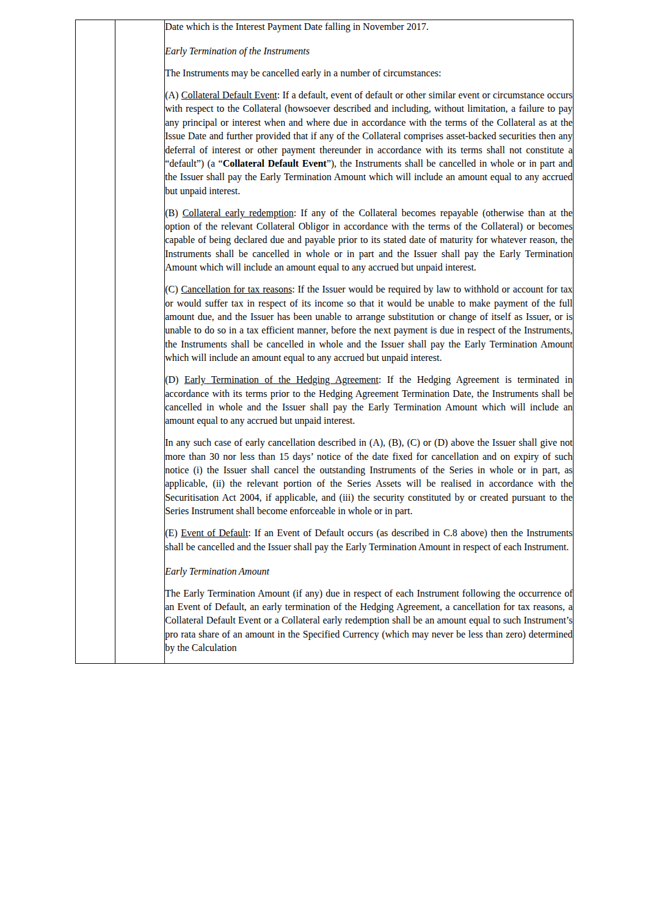| | | Date which is the Interest Payment Date falling in November 2017. Early Termination of the Instruments The Instruments may be cancelled early in a number of circumstances: (A) Collateral Default Event : If a default, event of default or other similar event or circumstance occurs with respect to the Collateral (howsoever described and including, without limitation, a failure to pay any principal or interest when and where due in accordance with the terms of the Collateral as at the Issue Date and further provided that if any of the Collateral comprises asset-backed securities then any deferral of interest or other payment thereunder in accordance with its terms shall not constitute a “default”) (a “ Collateral Default Event ”), the Instruments shall be cancelled in whole or in part and the Issuer shall pay the Early Termination Amount which will include an amount equal to any accrued but unpaid interest. (B) Collateral early redemption : If any of the Collateral becomes repayable (otherwise than at the option of the relevant Collateral Obligor in accordance with the terms of the Collateral) or becomes capable of being declared due and payable prior to its stated date of maturity for whatever reason, the Instruments shall be cancelled in whole or in part and the Issuer shall pay the Early Termination Amount which will include an amount equal to any accrued but unpaid interest. (C) Cancellation for tax reasons : If the Issuer would be required by law to withhold or account for tax or would suffer tax in respect of its income so that it would be unable to make payment of the full amount due, and the Issuer has been unable to arrange substitution or change of itself as Issuer, or is unable to do so in a tax efficient manner, before the next payment is due in respect of the Instruments, the Instruments shall be cancelled in whole and the Issuer shall pay the Early Termination Amount which will include an amount equal to any accrued but unpaid interest. (D) Early Termination of the Hedging Agreement : If the Hedging Agreement is terminated in accordance with its terms prior to the Hedging Agreement Termination Date, the Instruments shall be cancelled in whole and the Issuer shall pay the Early Termination Amount which will include an amount equal to any accrued but unpaid interest. In any such case of early cancellation described in (A), (B), (C) or (D) above the Issuer shall give not more than 30 nor less than 15 days’ notice of the date fixed for cancellation and on expiry of such notice (i) the Issuer shall cancel the outstanding Instruments of the Series in whole or in part, as applicable, (ii) the relevant portion of the Series Assets will be realised in accordance with the Securitisation Act 2004, if applicable, and (iii) the security constituted by or created pursuant to the Series Instrument shall become enforceable in whole or in part. (E) Event of Default : If an Event of Default occurs (as described in C.8 above) then the Instruments shall be cancelled and the Issuer shall pay the Early Termination Amount in respect of each Instrument. Early Termination Amount The Early Termination Amount (if any) due in respect of each Instrument following the occurrence of an Event of Default, an early termination of the Hedging Agreement, a cancellation for tax reasons, a Collateral Default Event or a Collateral early redemption shall be an amount equal to such Instrument’s pro rata share of an amount in the Specified Currency (which may never be less than zero) determined by the Calculation |